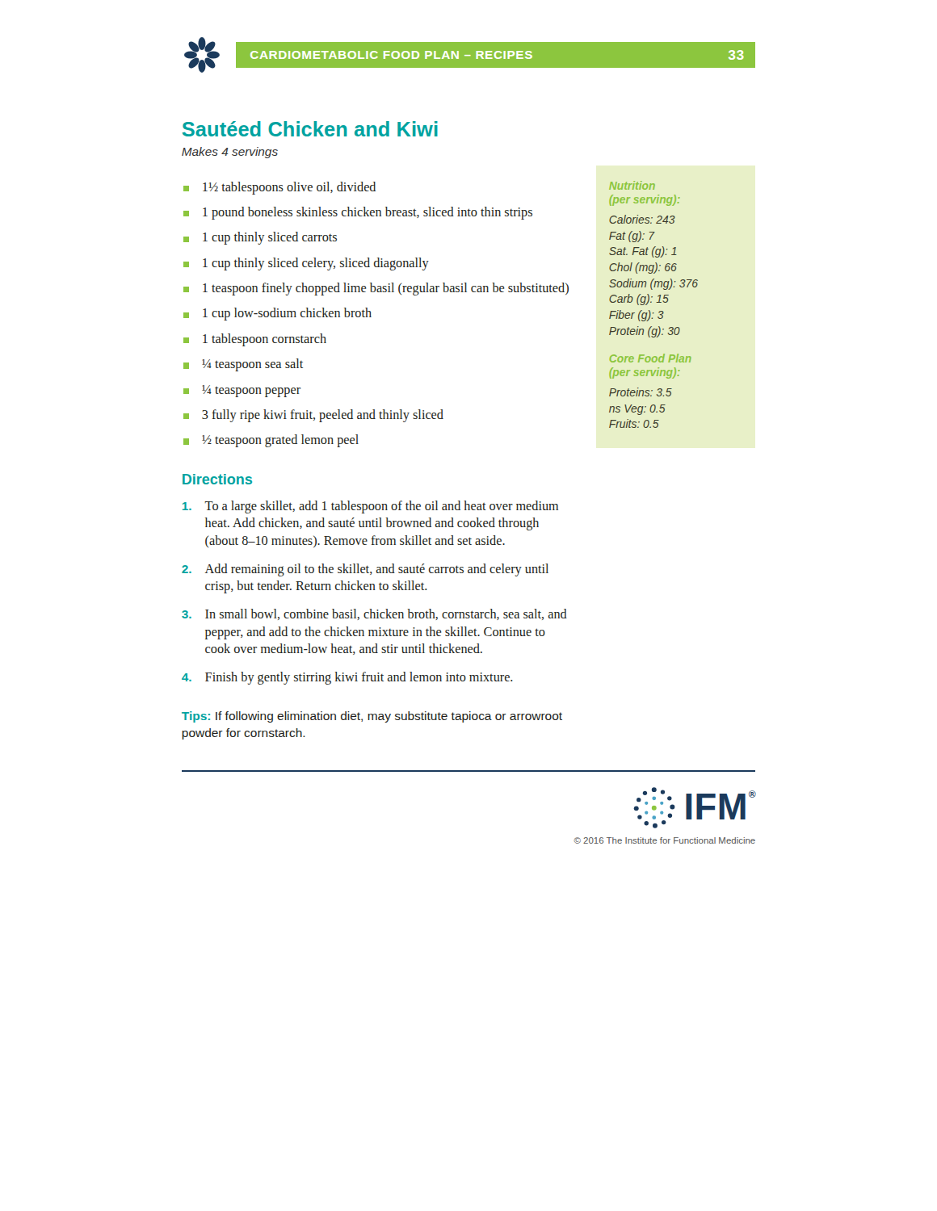Cardiometabolic Food Plan – Recipes 33
Sautéed Chicken and Kiwi
Makes 4 servings
1½ tablespoons olive oil, divided
1 pound boneless skinless chicken breast, sliced into thin strips
1 cup thinly sliced carrots
1 cup thinly sliced celery, sliced diagonally
1 teaspoon finely chopped lime basil (regular basil can be substituted)
1 cup low-sodium chicken broth
1 tablespoon cornstarch
¼ teaspoon sea salt
¼ teaspoon pepper
3 fully ripe kiwi fruit, peeled and thinly sliced
½ teaspoon grated lemon peel
Directions
To a large skillet, add 1 tablespoon of the oil and heat over medium heat. Add chicken, and sauté until browned and cooked through (about 8–10 minutes). Remove from skillet and set aside.
Add remaining oil to the skillet, and sauté carrots and celery until crisp, but tender. Return chicken to skillet.
In small bowl, combine basil, chicken broth, cornstarch, sea salt, and pepper, and add to the chicken mixture in the skillet. Continue to cook over medium-low heat, and stir until thickened.
Finish by gently stirring kiwi fruit and lemon into mixture.
Tips: If following elimination diet, may substitute tapioca or arrowroot powder for cornstarch.
Nutrition
(per serving):
Calories: 243
Fat (g): 7
Sat. Fat (g): 1
Chol (mg): 66
Sodium (mg): 376
Carb (g): 15
Fiber (g): 3
Protein (g): 30
Core Food Plan
(per serving):
Proteins: 3.5
ns Veg: 0.5
Fruits: 0.5
IFM®
© 2016 The Institute for Functional Medicine